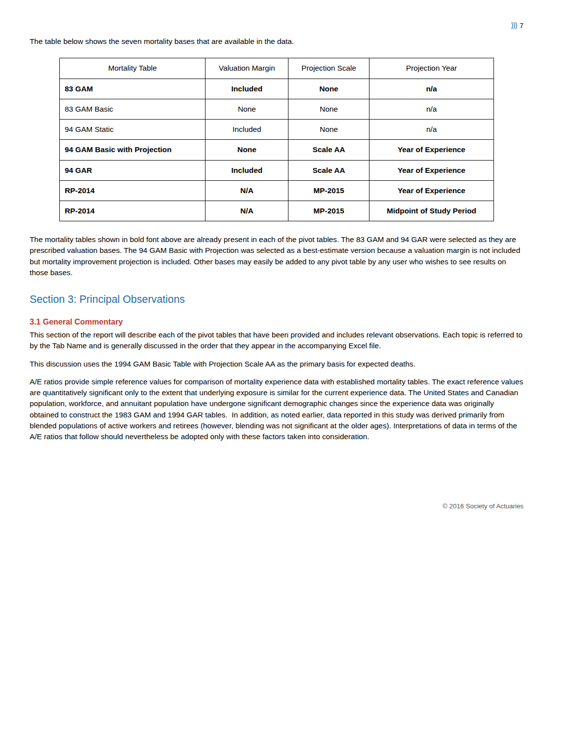⟩⟩⟩7
The table below shows the seven mortality bases that are available in the data.
| Mortality Table | Valuation Margin | Projection Scale | Projection Year |
| --- | --- | --- | --- |
| 83 GAM | Included | None | n/a |
| 83 GAM Basic | None | None | n/a |
| 94 GAM Static | Included | None | n/a |
| 94 GAM Basic with Projection | None | Scale AA | Year of Experience |
| 94 GAR | Included | Scale AA | Year of Experience |
| RP-2014 | N/A | MP-2015 | Year of Experience |
| RP-2014 | N/A | MP-2015 | Midpoint of Study Period |
The mortality tables shown in bold font above are already present in each of the pivot tables. The 83 GAM and 94 GAR were selected as they are prescribed valuation bases. The 94 GAM Basic with Projection was selected as a best-estimate version because a valuation margin is not included but mortality improvement projection is included. Other bases may easily be added to any pivot table by any user who wishes to see results on those bases.
Section 3: Principal Observations
3.1 General Commentary
This section of the report will describe each of the pivot tables that have been provided and includes relevant observations. Each topic is referred to by the Tab Name and is generally discussed in the order that they appear in the accompanying Excel file.
This discussion uses the 1994 GAM Basic Table with Projection Scale AA as the primary basis for expected deaths.
A/E ratios provide simple reference values for comparison of mortality experience data with established mortality tables. The exact reference values are quantitatively significant only to the extent that underlying exposure is similar for the current experience data. The United States and Canadian population, workforce, and annuitant population have undergone significant demographic changes since the experience data was originally obtained to construct the 1983 GAM and 1994 GAR tables. In addition, as noted earlier, data reported in this study was derived primarily from blended populations of active workers and retirees (however, blending was not significant at the older ages). Interpretations of data in terms of the A/E ratios that follow should nevertheless be adopted only with these factors taken into consideration.
© 2016 Society of Actuaries